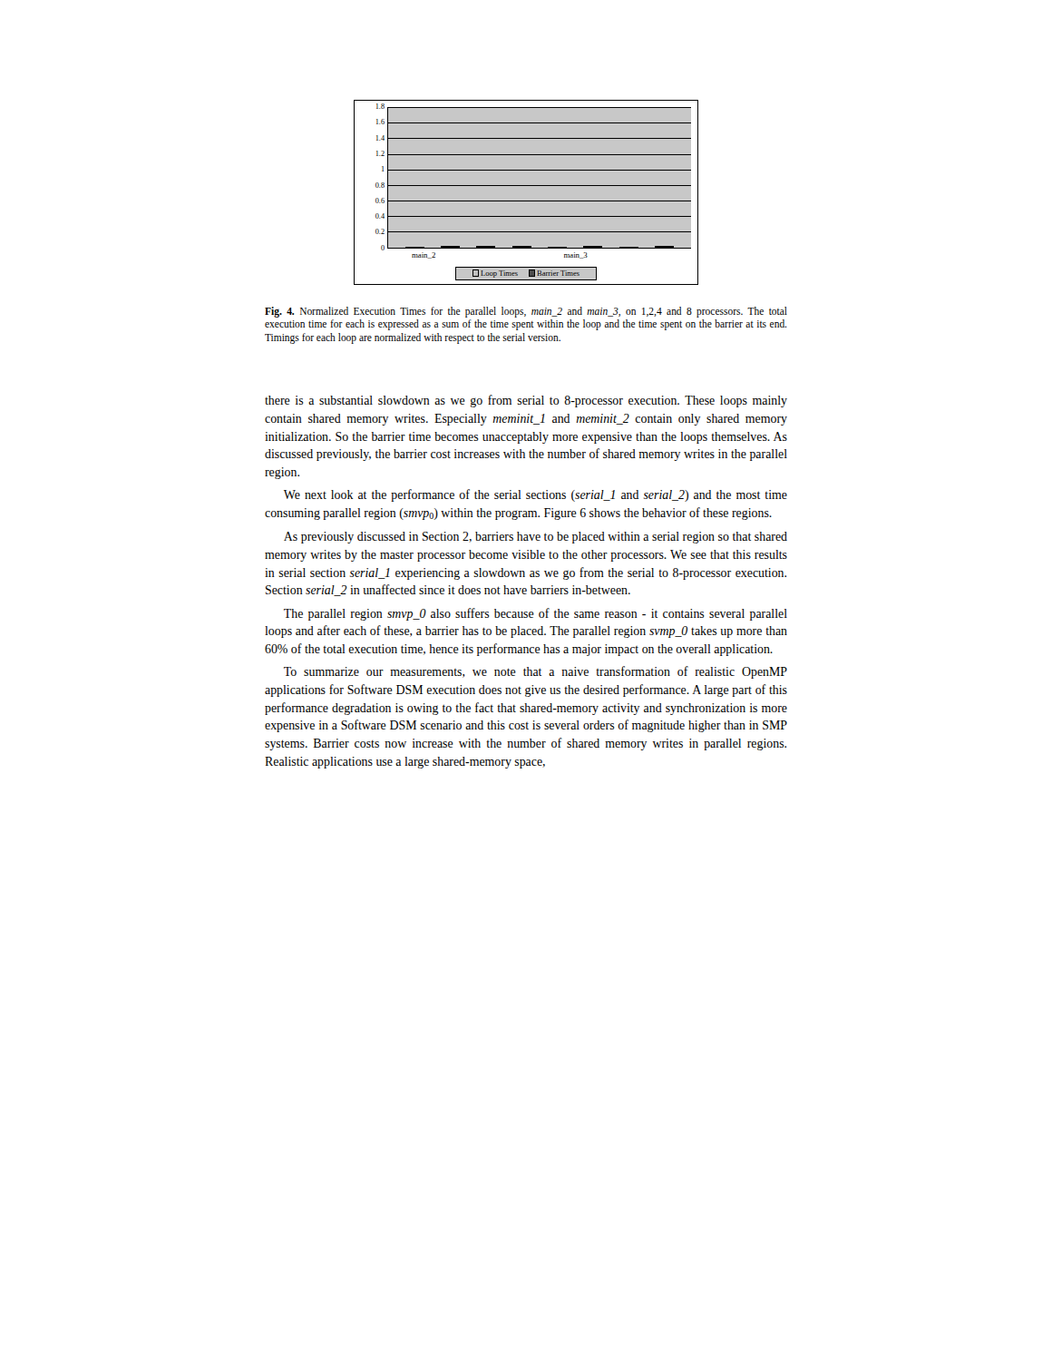1.8 1.6 1.4 1.2 1 0.8 0.6 0.4 0.2 0
main_2 main_3
Loop Times Barrier Times
Fig. 4. Normalized Execution Times for the parallel loops, main_2 and main_3, on 1,2,4 and 8 processors. The total execution time for each is expressed as a sum of the time spent within the loop and the time spent on the barrier at its end. Timings for each loop are normalized with respect to the serial version.
there is a substantial slowdown as we go from serial to 8-processor execution. These loops mainly contain shared memory writes. Especially meminit_1 and meminit_2 contain only shared memory initialization. So the barrier time becomes unacceptably more expensive than the loops themselves. As discussed previously, the barrier cost increases with the number of shared memory writes in the parallel region.
We next look at the performance of the serial sections (serial_1 and serial_2) and the most time consuming parallel region (smvp0) within the program. Figure 6 shows the behavior of these regions.
As previously discussed in Section 2, barriers have to be placed within a serial region so that shared memory writes by the master processor become visible to the other processors. We see that this results in serial section serial_1 experiencing a slowdown as we go from the serial to 8-processor execution. Section serial_2 in unaffected since it does not have barriers in-between.
The parallel region smvp_0 also suffers because of the same reason - it contains several parallel loops and after each of these, a barrier has to be placed. The parallel region svmp_0 takes up more than 60% of the total execution time, hence its performance has a major impact on the overall application.
To summarize our measurements, we note that a naive transformation of realistic OpenMP applications for Software DSM execution does not give us the desired performance. A large part of this performance degradation is owing to the fact that shared-memory activity and synchronization is more expensive in a Software DSM scenario and this cost is several orders of magnitude higher than in SMP systems. Barrier costs now increase with the number of shared memory writes in parallel regions. Realistic applications use a large shared-memory space,